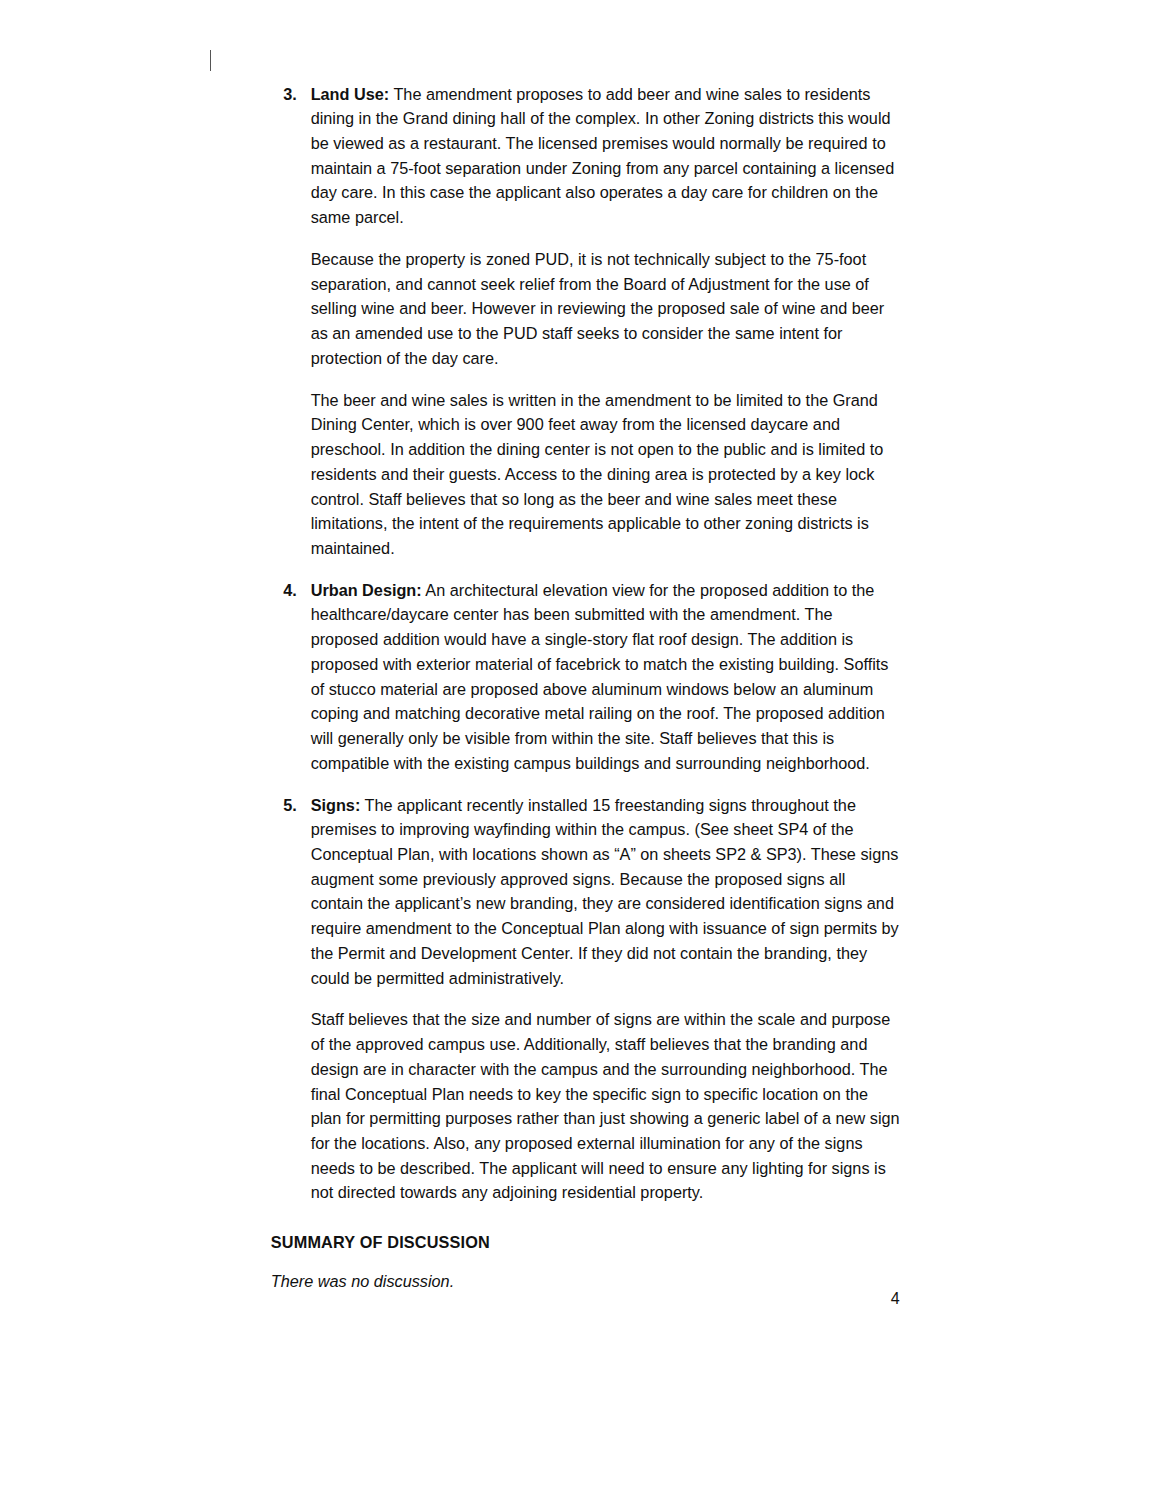3.
Land Use: The amendment proposes to add beer and wine sales to residents dining in the Grand dining hall of the complex. In other Zoning districts this would be viewed as a restaurant. The licensed premises would normally be required to maintain a 75-foot separation under Zoning from any parcel containing a licensed day care. In this case the applicant also operates a day care for children on the same parcel.
Because the property is zoned PUD, it is not technically subject to the 75-foot separation, and cannot seek relief from the Board of Adjustment for the use of selling wine and beer. However in reviewing the proposed sale of wine and beer as an amended use to the PUD staff seeks to consider the same intent for protection of the day care.
The beer and wine sales is written in the amendment to be limited to the Grand Dining Center, which is over 900 feet away from the licensed daycare and preschool. In addition the dining center is not open to the public and is limited to residents and their guests. Access to the dining area is protected by a key lock control. Staff believes that so long as the beer and wine sales meet these limitations, the intent of the requirements applicable to other zoning districts is maintained.
4.
Urban Design: An architectural elevation view for the proposed addition to the healthcare/daycare center has been submitted with the amendment. The proposed addition would have a single-story flat roof design. The addition is proposed with exterior material of facebrick to match the existing building. Soffits of stucco material are proposed above aluminum windows below an aluminum coping and matching decorative metal railing on the roof. The proposed addition will generally only be visible from within the site. Staff believes that this is compatible with the existing campus buildings and surrounding neighborhood.
5.
Signs: The applicant recently installed 15 freestanding signs throughout the premises to improving wayfinding within the campus. (See sheet SP4 of the Conceptual Plan, with locations shown as “A” on sheets SP2 & SP3). These signs augment some previously approved signs. Because the proposed signs all contain the applicant’s new branding, they are considered identification signs and require amendment to the Conceptual Plan along with issuance of sign permits by the Permit and Development Center. If they did not contain the branding, they could be permitted administratively.
Staff believes that the size and number of signs are within the scale and purpose of the approved campus use. Additionally, staff believes that the branding and design are in character with the campus and the surrounding neighborhood. The final Conceptual Plan needs to key the specific sign to specific location on the plan for permitting purposes rather than just showing a generic label of a new sign for the locations. Also, any proposed external illumination for any of the signs needs to be described. The applicant will need to ensure any lighting for signs is not directed towards any adjoining residential property.
SUMMARY OF DISCUSSION
There was no discussion.
4